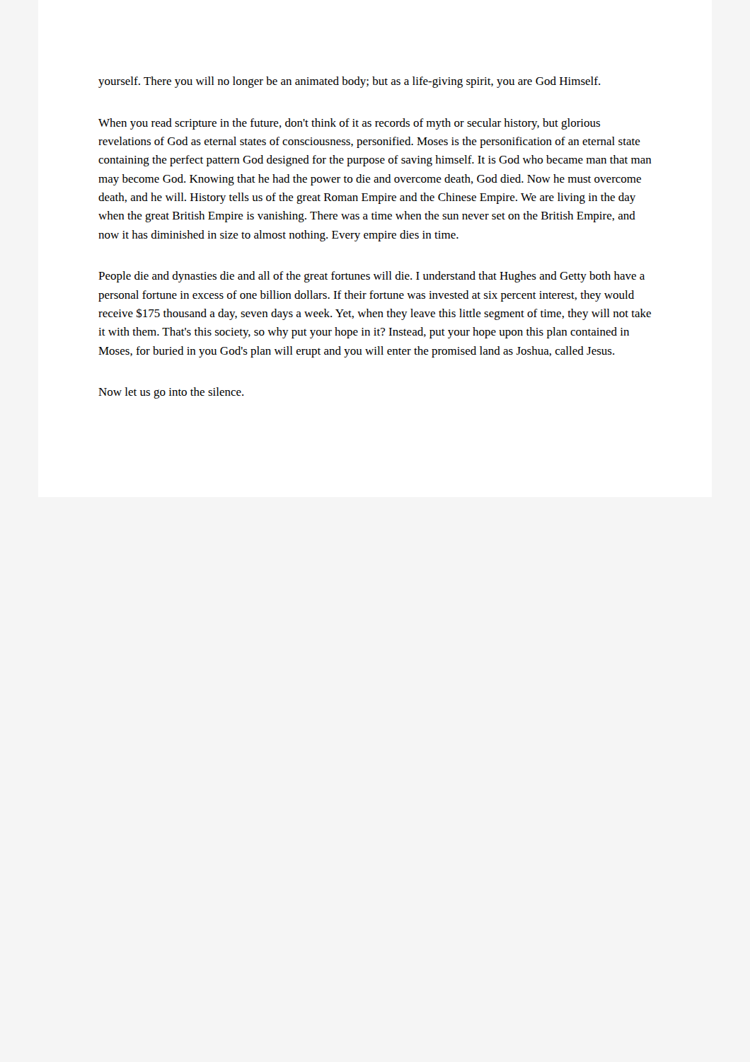yourself. There you will no longer be an animated body; but as a life-giving spirit, you are God Himself.
When you read scripture in the future, don't think of it as records of myth or secular history, but glorious revelations of God as eternal states of consciousness, personified. Moses is the personification of an eternal state containing the perfect pattern God designed for the purpose of saving himself. It is God who became man that man may become God. Knowing that he had the power to die and overcome death, God died. Now he must overcome death, and he will. History tells us of the great Roman Empire and the Chinese Empire. We are living in the day when the great British Empire is vanishing. There was a time when the sun never set on the British Empire, and now it has diminished in size to almost nothing. Every empire dies in time.
People die and dynasties die and all of the great fortunes will die. I understand that Hughes and Getty both have a personal fortune in excess of one billion dollars. If their fortune was invested at six percent interest, they would receive $175 thousand a day, seven days a week. Yet, when they leave this little segment of time, they will not take it with them. That's this society, so why put your hope in it? Instead, put your hope upon this plan contained in Moses, for buried in you God's plan will erupt and you will enter the promised land as Joshua, called Jesus.
Now let us go into the silence.